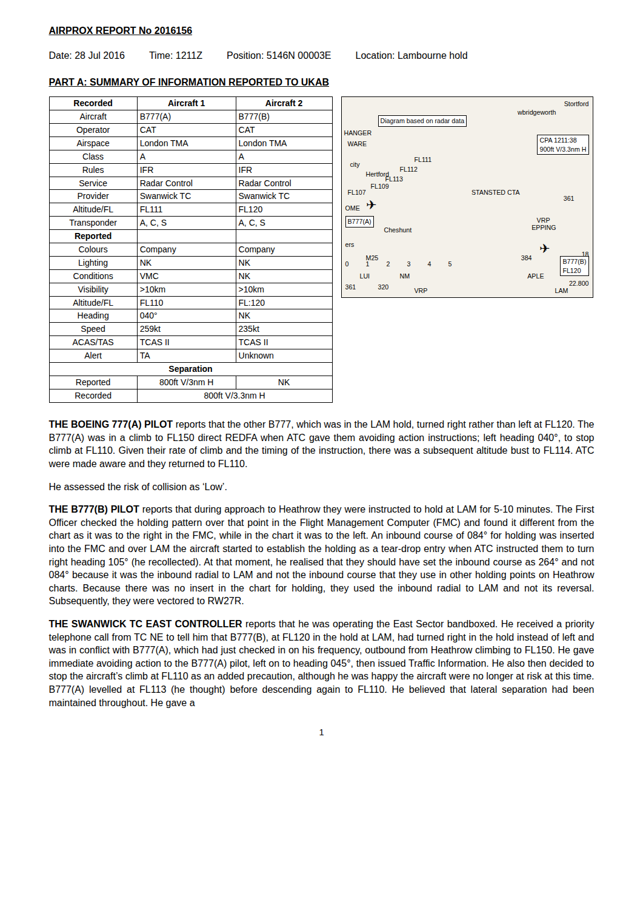AIRPROX REPORT No 2016156
Date: 28 Jul 2016 Time: 1211Z Position: 5146N 00003E Location: Lambourne hold
PART A: SUMMARY OF INFORMATION REPORTED TO UKAB
| Recorded | Aircraft 1 | Aircraft 2 |
| --- | --- | --- |
| Aircraft | B777(A) | B777(B) |
| Operator | CAT | CAT |
| Airspace | London TMA | London TMA |
| Class | A | A |
| Rules | IFR | IFR |
| Service | Radar Control | Radar Control |
| Provider | Swanwick TC | Swanwick TC |
| Altitude/FL | FL111 | FL120 |
| Transponder | A, C, S | A, C, S |
| Reported | | |
| Colours | Company | Company |
| Lighting | NK | NK |
| Conditions | VMC | NK |
| Visibility | >10km | >10km |
| Altitude/FL | FL110 | FL:120 |
| Heading | 040° | NK |
| Speed | 259kt | 235kt |
| ACAS/TAS | TCAS II | TCAS II |
| Alert | TA | Unknown |
| Separation |
| Reported | 800ft V/3nm H | NK |
| Recorded | 800ft V/3.3nm H |
Stortford
wbridgeworth
Diagram based on radar data
HANGER
WARE
CPA 1211:38
900ft V/3.3nm H
FL111
FL112
FL113
FL109
FL107
city
Hertford
STANSTED CTA
361
OME
✈
B777(A)
VRP
EPPING
Cheshunt
ers
✈
18
M25
384
0
1
2
3
4
5
B777(B)
FL120
NM
LUI
APLE
22.800
361
320
VRP
LAM
THE BOEING 777(A) PILOT reports that the other B777, which was in the LAM hold, turned right rather than left at FL120. The B777(A) was in a climb to FL150 direct REDFA when ATC gave them avoiding action instructions; left heading 040°, to stop climb at FL110. Given their rate of climb and the timing of the instruction, there was a subsequent altitude bust to FL114. ATC were made aware and they returned to FL110.
He assessed the risk of collision as ‘Low’.
THE B777(B) PILOT reports that during approach to Heathrow they were instructed to hold at LAM for 5-10 minutes. The First Officer checked the holding pattern over that point in the Flight Management Computer (FMC) and found it different from the chart as it was to the right in the FMC, while in the chart it was to the left. An inbound course of 084° for holding was inserted into the FMC and over LAM the aircraft started to establish the holding as a tear-drop entry when ATC instructed them to turn right heading 105° (he recollected). At that moment, he realised that they should have set the inbound course as 264° and not 084° because it was the inbound radial to LAM and not the inbound course that they use in other holding points on Heathrow charts. Because there was no insert in the chart for holding, they used the inbound radial to LAM and not its reversal. Subsequently, they were vectored to RW27R.
THE SWANWICK TC EAST CONTROLLER reports that he was operating the East Sector bandboxed. He received a priority telephone call from TC NE to tell him that B777(B), at FL120 in the hold at LAM, had turned right in the hold instead of left and was in conflict with B777(A), which had just checked in on his frequency, outbound from Heathrow climbing to FL150. He gave immediate avoiding action to the B777(A) pilot, left on to heading 045°, then issued Traffic Information. He also then decided to stop the aircraft’s climb at FL110 as an added precaution, although he was happy the aircraft were no longer at risk at this time. B777(A) levelled at FL113 (he thought) before descending again to FL110. He believed that lateral separation had been maintained throughout. He gave a
1